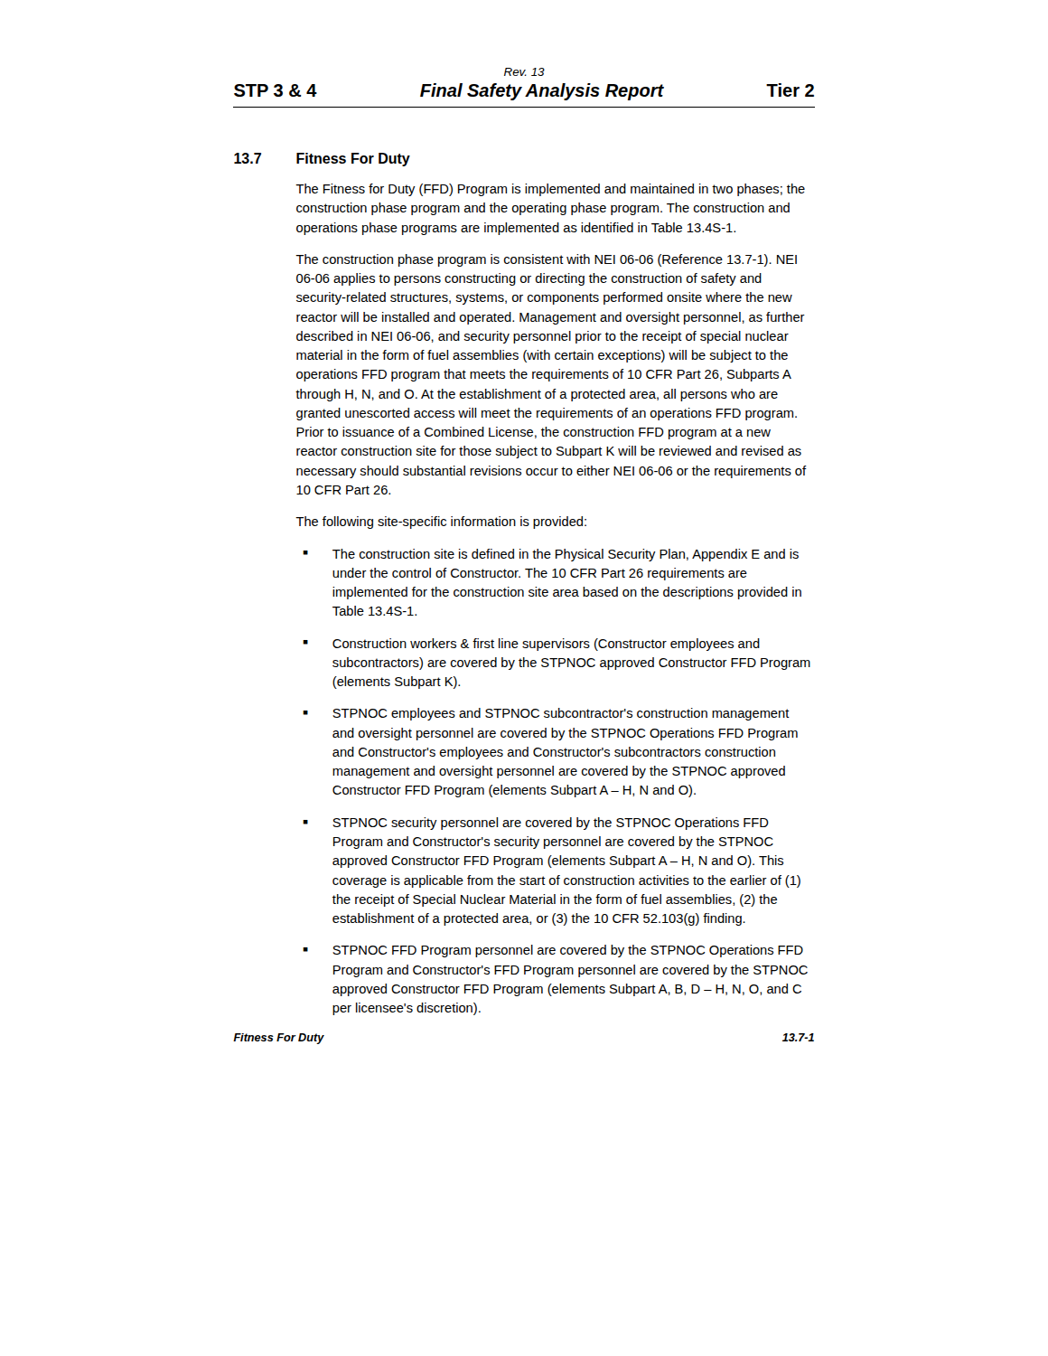Rev. 13
STP 3 & 4
Final Safety Analysis Report
Tier 2
13.7 Fitness For Duty
The Fitness for Duty (FFD) Program is implemented and maintained in two phases; the construction phase program and the operating phase program. The construction and operations phase programs are implemented as identified in Table 13.4S-1.
The construction phase program is consistent with NEI 06-06 (Reference 13.7-1). NEI 06-06 applies to persons constructing or directing the construction of safety and security-related structures, systems, or components performed onsite where the new reactor will be installed and operated. Management and oversight personnel, as further described in NEI 06-06, and security personnel prior to the receipt of special nuclear material in the form of fuel assemblies (with certain exceptions) will be subject to the operations FFD program that meets the requirements of 10 CFR Part 26, Subparts A through H, N, and O. At the establishment of a protected area, all persons who are granted unescorted access will meet the requirements of an operations FFD program. Prior to issuance of a Combined License, the construction FFD program at a new reactor construction site for those subject to Subpart K will be reviewed and revised as necessary should substantial revisions occur to either NEI 06-06 or the requirements of 10 CFR Part 26.
The following site-specific information is provided:
The construction site is defined in the Physical Security Plan, Appendix E and is under the control of Constructor. The 10 CFR Part 26 requirements are implemented for the construction site area based on the descriptions provided in Table 13.4S-1.
Construction workers & first line supervisors (Constructor employees and subcontractors) are covered by the STPNOC approved Constructor FFD Program (elements Subpart K).
STPNOC employees and STPNOC subcontractor's construction management and oversight personnel are covered by the STPNOC Operations FFD Program and Constructor's employees and Constructor's subcontractors construction management and oversight personnel are covered by the STPNOC approved Constructor FFD Program (elements Subpart A – H, N and O).
STPNOC security personnel are covered by the STPNOC Operations FFD Program and Constructor's security personnel are covered by the STPNOC approved Constructor FFD Program (elements Subpart A – H, N and O). This coverage is applicable from the start of construction activities to the earlier of (1) the receipt of Special Nuclear Material in the form of fuel assemblies, (2) the establishment of a protected area, or (3) the 10 CFR 52.103(g) finding.
STPNOC FFD Program personnel are covered by the STPNOC Operations FFD Program and Constructor's FFD Program personnel are covered by the STPNOC approved Constructor FFD Program (elements Subpart A, B, D – H, N, O, and C per licensee's discretion).
Fitness For Duty
13.7-1